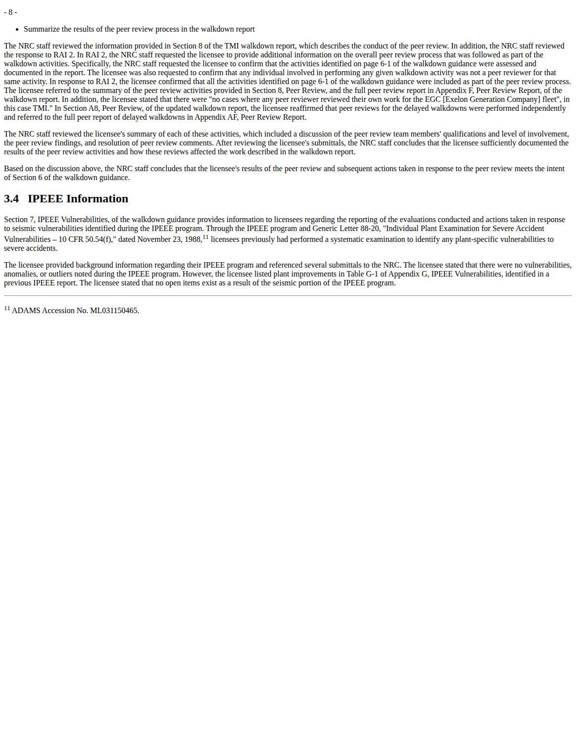- 8 -
Summarize the results of the peer review process in the walkdown report
The NRC staff reviewed the information provided in Section 8 of the TMI walkdown report, which describes the conduct of the peer review. In addition, the NRC staff reviewed the response to RAI 2. In RAI 2, the NRC staff requested the licensee to provide additional information on the overall peer review process that was followed as part of the walkdown activities. Specifically, the NRC staff requested the licensee to confirm that the activities identified on page 6-1 of the walkdown guidance were assessed and documented in the report. The licensee was also requested to confirm that any individual involved in performing any given walkdown activity was not a peer reviewer for that same activity. In response to RAI 2, the licensee confirmed that all the activities identified on page 6-1 of the walkdown guidance were included as part of the peer review process. The licensee referred to the summary of the peer review activities provided in Section 8, Peer Review, and the full peer review report in Appendix F, Peer Review Report, of the walkdown report. In addition, the licensee stated that there were "no cases where any peer reviewer reviewed their own work for the EGC [Exelon Generation Company] fleet", in this case TMI." In Section A8, Peer Review, of the updated walkdown report, the licensee reaffirmed that peer reviews for the delayed walkdowns were performed independently and referred to the full peer report of delayed walkdowns in Appendix AF, Peer Review Report.
The NRC staff reviewed the licensee's summary of each of these activities, which included a discussion of the peer review team members' qualifications and level of involvement, the peer review findings, and resolution of peer review comments. After reviewing the licensee's submittals, the NRC staff concludes that the licensee sufficiently documented the results of the peer review activities and how these reviews affected the work described in the walkdown report.
Based on the discussion above, the NRC staff concludes that the licensee's results of the peer review and subsequent actions taken in response to the peer review meets the intent of Section 6 of the walkdown guidance.
3.4 IPEEE Information
Section 7, IPEEE Vulnerabilities, of the walkdown guidance provides information to licensees regarding the reporting of the evaluations conducted and actions taken in response to seismic vulnerabilities identified during the IPEEE program. Through the IPEEE program and Generic Letter 88-20, "Individual Plant Examination for Severe Accident Vulnerabilities – 10 CFR 50.54(f)," dated November 23, 1988,11 licensees previously had performed a systematic examination to identify any plant-specific vulnerabilities to severe accidents.
The licensee provided background information regarding their IPEEE program and referenced several submittals to the NRC. The licensee stated that there were no vulnerabilities, anomalies, or outliers noted during the IPEEE program. However, the licensee listed plant improvements in Table G-1 of Appendix G, IPEEE Vulnerabilities, identified in a previous IPEEE report. The licensee stated that no open items exist as a result of the seismic portion of the IPEEE program.
11 ADAMS Accession No. ML031150465.